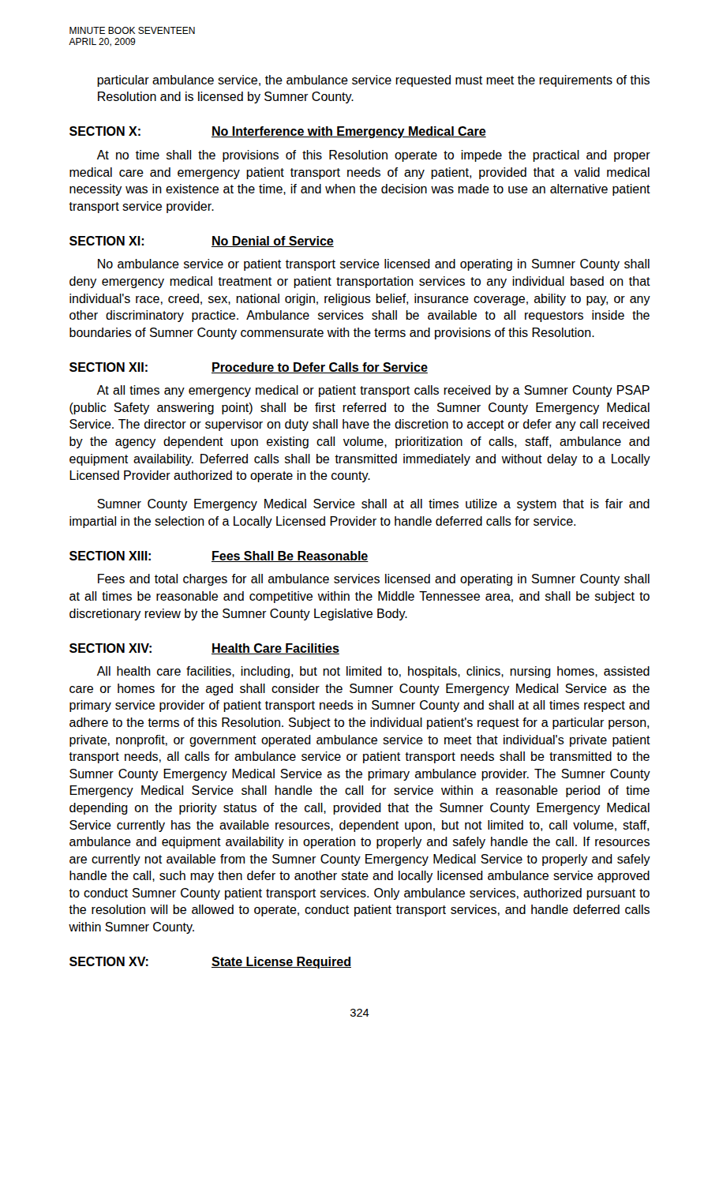MINUTE BOOK SEVENTEEN
APRIL 20, 2009
particular ambulance service, the ambulance service requested must meet the requirements of this Resolution and is licensed by Sumner County.
SECTION X: No Interference with Emergency Medical Care
At no time shall the provisions of this Resolution operate to impede the practical and proper medical care and emergency patient transport needs of any patient, provided that a valid medical necessity was in existence at the time, if and when the decision was made to use an alternative patient transport service provider.
SECTION XI: No Denial of Service
No ambulance service or patient transport service licensed and operating in Sumner County shall deny emergency medical treatment or patient transportation services to any individual based on that individual's race, creed, sex, national origin, religious belief, insurance coverage, ability to pay, or any other discriminatory practice. Ambulance services shall be available to all requestors inside the boundaries of Sumner County commensurate with the terms and provisions of this Resolution.
SECTION XII: Procedure to Defer Calls for Service
At all times any emergency medical or patient transport calls received by a Sumner County PSAP (public Safety answering point) shall be first referred to the Sumner County Emergency Medical Service. The director or supervisor on duty shall have the discretion to accept or defer any call received by the agency dependent upon existing call volume, prioritization of calls, staff, ambulance and equipment availability. Deferred calls shall be transmitted immediately and without delay to a Locally Licensed Provider authorized to operate in the county.
Sumner County Emergency Medical Service shall at all times utilize a system that is fair and impartial in the selection of a Locally Licensed Provider to handle deferred calls for service.
SECTION XIII: Fees Shall Be Reasonable
Fees and total charges for all ambulance services licensed and operating in Sumner County shall at all times be reasonable and competitive within the Middle Tennessee area, and shall be subject to discretionary review by the Sumner County Legislative Body.
SECTION XIV: Health Care Facilities
All health care facilities, including, but not limited to, hospitals, clinics, nursing homes, assisted care or homes for the aged shall consider the Sumner County Emergency Medical Service as the primary service provider of patient transport needs in Sumner County and shall at all times respect and adhere to the terms of this Resolution. Subject to the individual patient's request for a particular person, private, nonprofit, or government operated ambulance service to meet that individual's private patient transport needs, all calls for ambulance service or patient transport needs shall be transmitted to the Sumner County Emergency Medical Service as the primary ambulance provider. The Sumner County Emergency Medical Service shall handle the call for service within a reasonable period of time depending on the priority status of the call, provided that the Sumner County Emergency Medical Service currently has the available resources, dependent upon, but not limited to, call volume, staff, ambulance and equipment availability in operation to properly and safely handle the call. If resources are currently not available from the Sumner County Emergency Medical Service to properly and safely handle the call, such may then defer to another state and locally licensed ambulance service approved to conduct Sumner County patient transport services. Only ambulance services, authorized pursuant to the resolution will be allowed to operate, conduct patient transport services, and handle deferred calls within Sumner County.
SECTION XV: State License Required
324